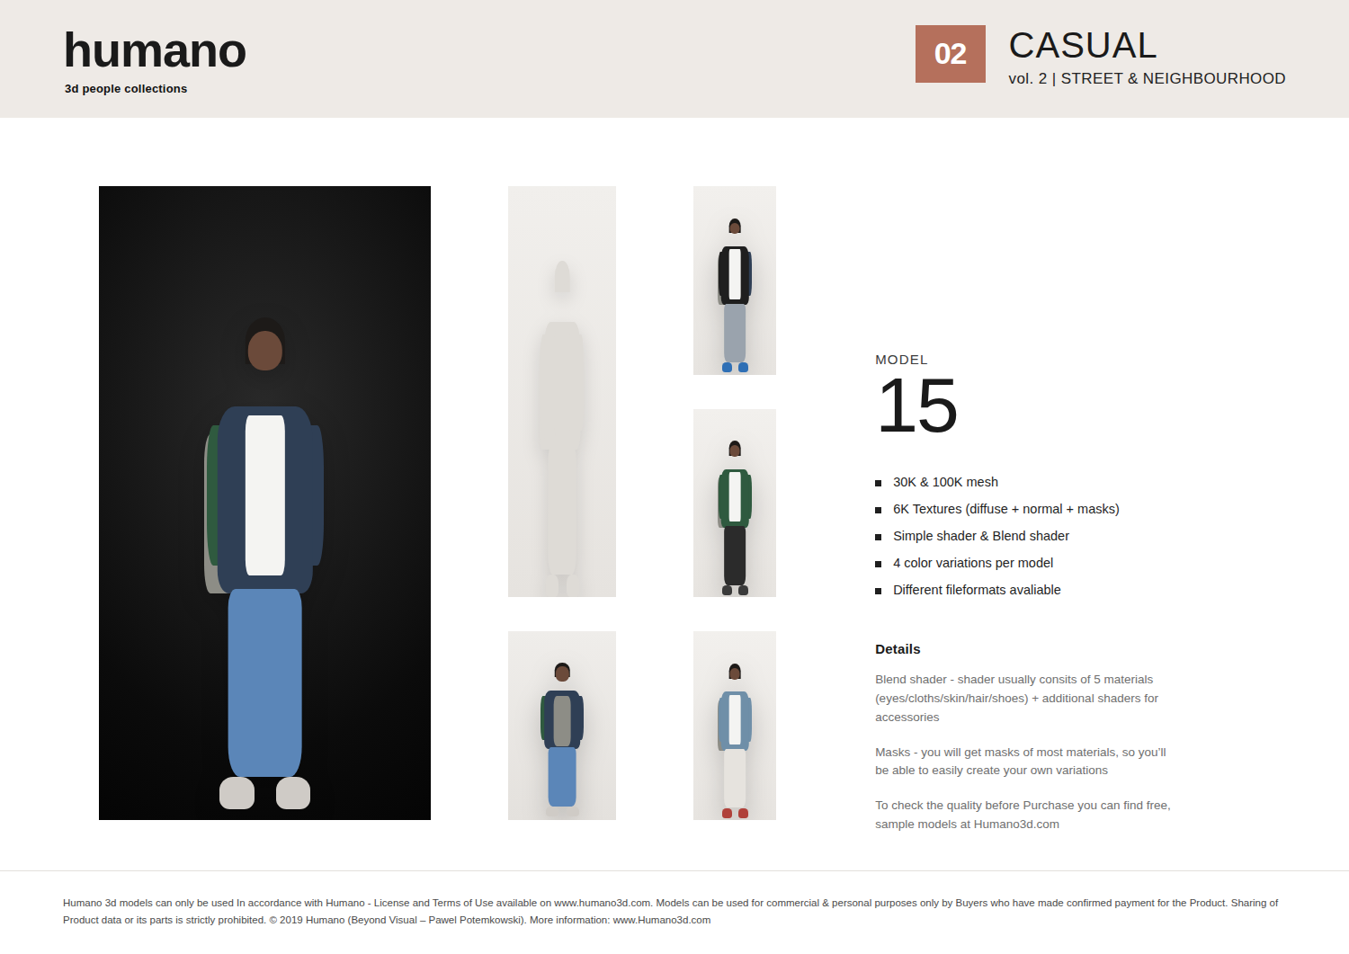humano
3d people collections
02
CASUAL
vol. 2 | STREET & NEIGHBOURHOOD
MODEL
15
30K & 100K mesh
6K Textures (diffuse + normal + masks)
Simple shader & Blend shader
4 color variations per model
Different fileformats avaliable
Details
Blend shader - shader usually consits of 5 materials (eyes/cloths/skin/hair/shoes) + additional shaders for accessories
Masks - you will get masks of most materials, so you’ll be able to easily create your own variations
To check the quality before Purchase you can find free, sample models at Humano3d.com
Humano 3d models can only be used In accordance with Humano - License and Terms of Use available on www.humano3d.com. Models can be used for commercial & personal purposes only by Buyers who have made confirmed payment for the Product. Sharing of Product data or its parts is strictly prohibited. © 2019 Humano (Beyond Visual – Pawel Potemkowski). More information: www.Humano3d.com